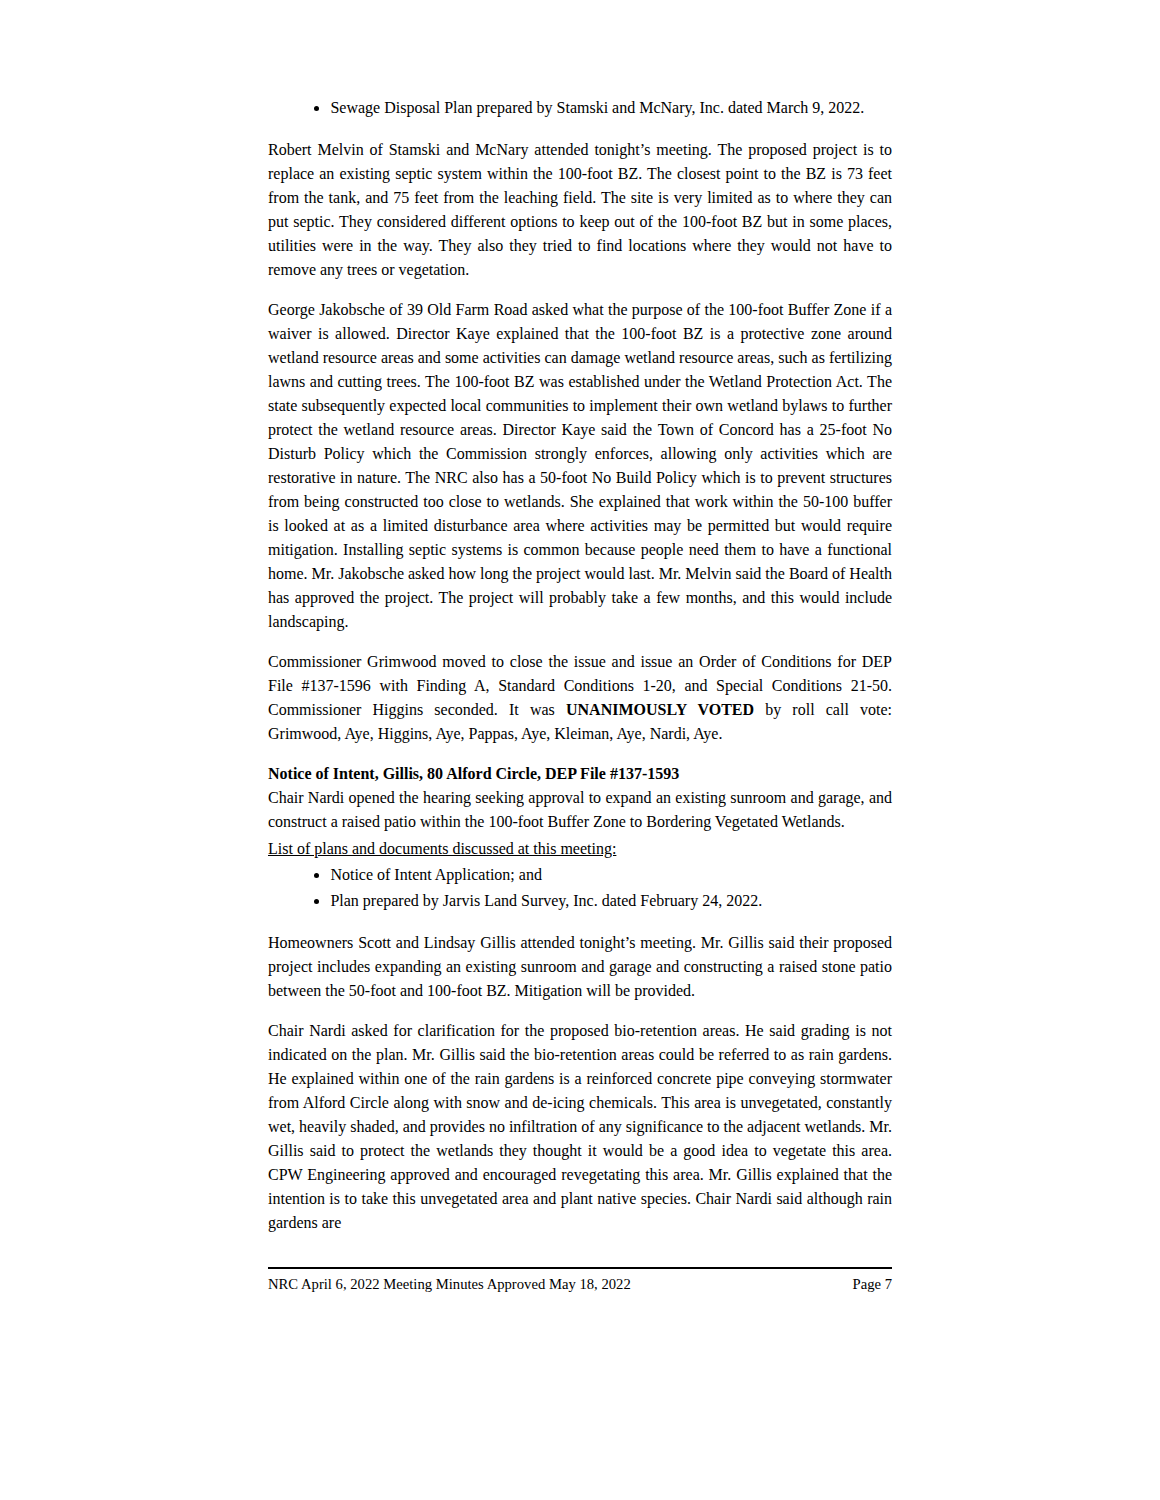Sewage Disposal Plan prepared by Stamski and McNary, Inc. dated March 9, 2022.
Robert Melvin of Stamski and McNary attended tonight’s meeting. The proposed project is to replace an existing septic system within the 100-foot BZ. The closest point to the BZ is 73 feet from the tank, and 75 feet from the leaching field. The site is very limited as to where they can put septic. They considered different options to keep out of the 100-foot BZ but in some places, utilities were in the way. They also they tried to find locations where they would not have to remove any trees or vegetation.
George Jakobsche of 39 Old Farm Road asked what the purpose of the 100-foot Buffer Zone if a waiver is allowed. Director Kaye explained that the 100-foot BZ is a protective zone around wetland resource areas and some activities can damage wetland resource areas, such as fertilizing lawns and cutting trees. The 100-foot BZ was established under the Wetland Protection Act. The state subsequently expected local communities to implement their own wetland bylaws to further protect the wetland resource areas. Director Kaye said the Town of Concord has a 25-foot No Disturb Policy which the Commission strongly enforces, allowing only activities which are restorative in nature. The NRC also has a 50-foot No Build Policy which is to prevent structures from being constructed too close to wetlands. She explained that work within the 50-100 buffer is looked at as a limited disturbance area where activities may be permitted but would require mitigation. Installing septic systems is common because people need them to have a functional home. Mr. Jakobsche asked how long the project would last. Mr. Melvin said the Board of Health has approved the project. The project will probably take a few months, and this would include landscaping.
Commissioner Grimwood moved to close the issue and issue an Order of Conditions for DEP File #137-1596 with Finding A, Standard Conditions 1-20, and Special Conditions 21-50. Commissioner Higgins seconded. It was UNANIMOUSLY VOTED by roll call vote: Grimwood, Aye, Higgins, Aye, Pappas, Aye, Kleiman, Aye, Nardi, Aye.
Notice of Intent, Gillis, 80 Alford Circle, DEP File #137-1593
Chair Nardi opened the hearing seeking approval to expand an existing sunroom and garage, and construct a raised patio within the 100-foot Buffer Zone to Bordering Vegetated Wetlands.
List of plans and documents discussed at this meeting:
Notice of Intent Application; and
Plan prepared by Jarvis Land Survey, Inc. dated February 24, 2022.
Homeowners Scott and Lindsay Gillis attended tonight’s meeting. Mr. Gillis said their proposed project includes expanding an existing sunroom and garage and constructing a raised stone patio between the 50-foot and 100-foot BZ. Mitigation will be provided.
Chair Nardi asked for clarification for the proposed bio-retention areas. He said grading is not indicated on the plan. Mr. Gillis said the bio-retention areas could be referred to as rain gardens. He explained within one of the rain gardens is a reinforced concrete pipe conveying stormwater from Alford Circle along with snow and de-icing chemicals. This area is unvegetated, constantly wet, heavily shaded, and provides no infiltration of any significance to the adjacent wetlands. Mr. Gillis said to protect the wetlands they thought it would be a good idea to vegetate this area. CPW Engineering approved and encouraged revegetating this area. Mr. Gillis explained that the intention is to take this unvegetated area and plant native species. Chair Nardi said although rain gardens are
NRC April 6, 2022 Meeting Minutes Approved May 18, 2022 Page 7